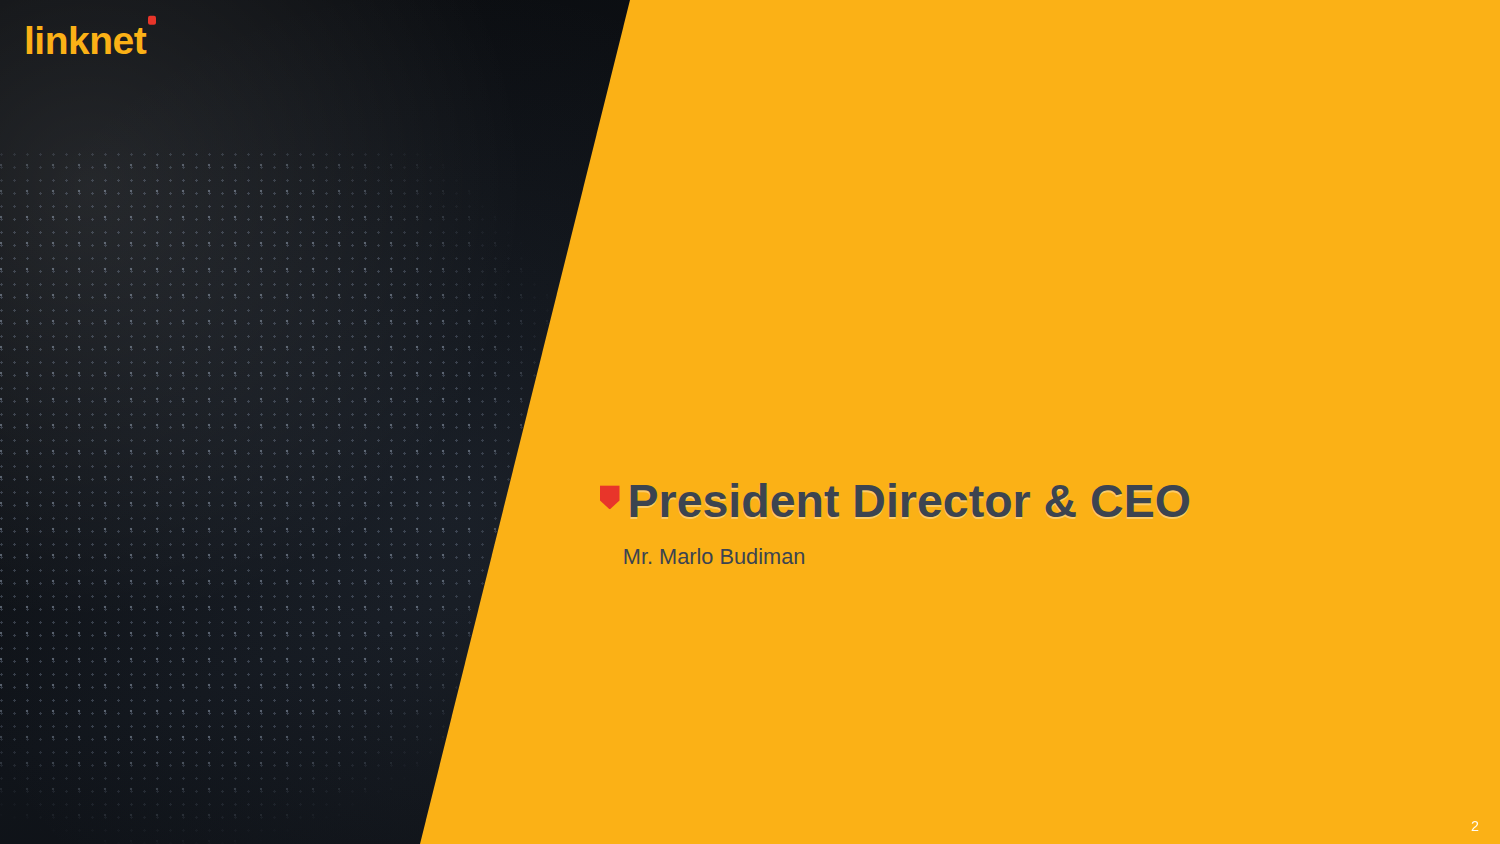linknet
President Director & CEO
Mr. Marlo Budiman
2